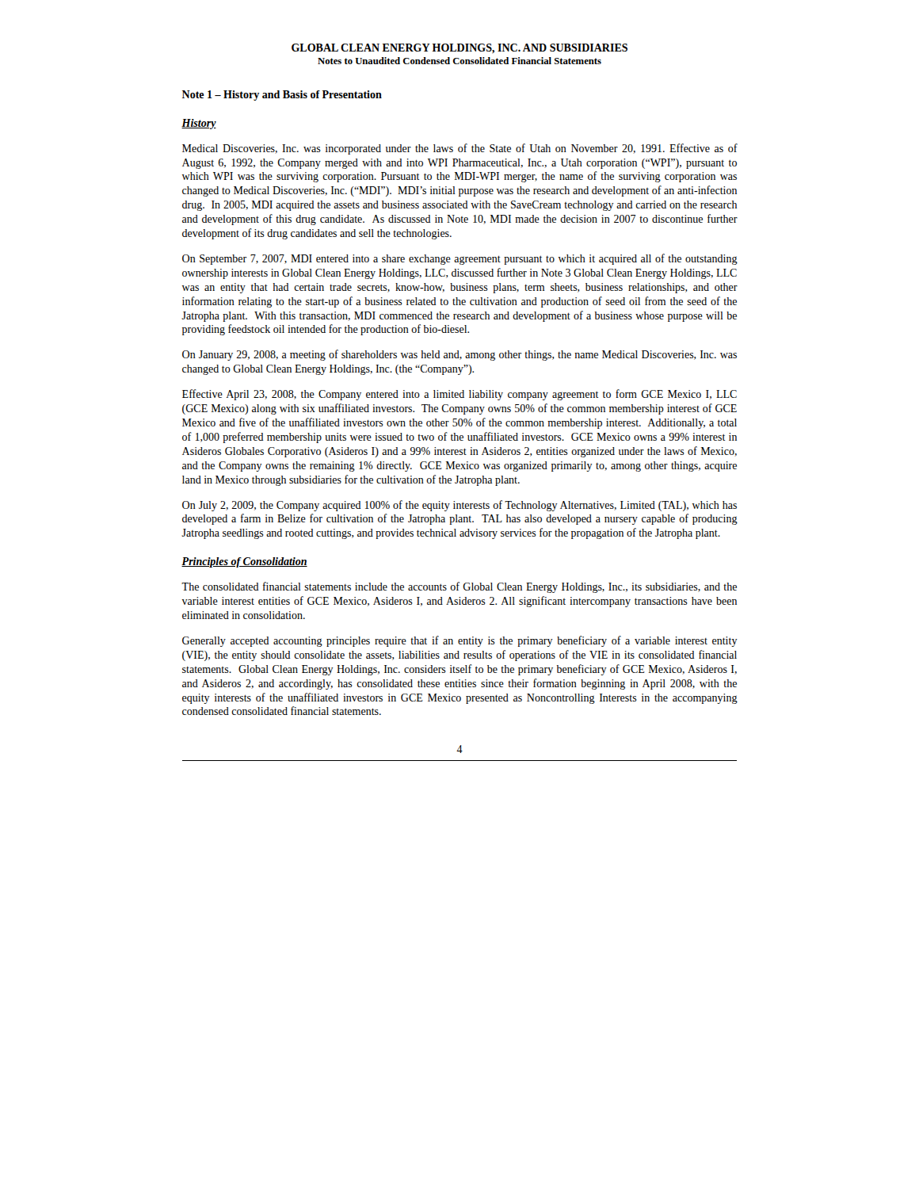GLOBAL CLEAN ENERGY HOLDINGS, INC. AND SUBSIDIARIES
Notes to Unaudited Condensed Consolidated Financial Statements
Note 1 – History and Basis of Presentation
History
Medical Discoveries, Inc. was incorporated under the laws of the State of Utah on November 20, 1991. Effective as of August 6, 1992, the Company merged with and into WPI Pharmaceutical, Inc., a Utah corporation (“WPI”), pursuant to which WPI was the surviving corporation. Pursuant to the MDI-WPI merger, the name of the surviving corporation was changed to Medical Discoveries, Inc. (“MDI”). MDI’s initial purpose was the research and development of an anti-infection drug. In 2005, MDI acquired the assets and business associated with the SaveCream technology and carried on the research and development of this drug candidate. As discussed in Note 10, MDI made the decision in 2007 to discontinue further development of its drug candidates and sell the technologies.
On September 7, 2007, MDI entered into a share exchange agreement pursuant to which it acquired all of the outstanding ownership interests in Global Clean Energy Holdings, LLC, discussed further in Note 3 Global Clean Energy Holdings, LLC was an entity that had certain trade secrets, know-how, business plans, term sheets, business relationships, and other information relating to the start-up of a business related to the cultivation and production of seed oil from the seed of the Jatropha plant. With this transaction, MDI commenced the research and development of a business whose purpose will be providing feedstock oil intended for the production of bio-diesel.
On January 29, 2008, a meeting of shareholders was held and, among other things, the name Medical Discoveries, Inc. was changed to Global Clean Energy Holdings, Inc. (the “Company”).
Effective April 23, 2008, the Company entered into a limited liability company agreement to form GCE Mexico I, LLC (GCE Mexico) along with six unaffiliated investors. The Company owns 50% of the common membership interest of GCE Mexico and five of the unaffiliated investors own the other 50% of the common membership interest. Additionally, a total of 1,000 preferred membership units were issued to two of the unaffiliated investors. GCE Mexico owns a 99% interest in Asideros Globales Corporativo (Asideros I) and a 99% interest in Asideros 2, entities organized under the laws of Mexico, and the Company owns the remaining 1% directly. GCE Mexico was organized primarily to, among other things, acquire land in Mexico through subsidiaries for the cultivation of the Jatropha plant.
On July 2, 2009, the Company acquired 100% of the equity interests of Technology Alternatives, Limited (TAL), which has developed a farm in Belize for cultivation of the Jatropha plant. TAL has also developed a nursery capable of producing Jatropha seedlings and rooted cuttings, and provides technical advisory services for the propagation of the Jatropha plant.
Principles of Consolidation
The consolidated financial statements include the accounts of Global Clean Energy Holdings, Inc., its subsidiaries, and the variable interest entities of GCE Mexico, Asideros I, and Asideros 2. All significant intercompany transactions have been eliminated in consolidation.
Generally accepted accounting principles require that if an entity is the primary beneficiary of a variable interest entity (VIE), the entity should consolidate the assets, liabilities and results of operations of the VIE in its consolidated financial statements. Global Clean Energy Holdings, Inc. considers itself to be the primary beneficiary of GCE Mexico, Asideros I, and Asideros 2, and accordingly, has consolidated these entities since their formation beginning in April 2008, with the equity interests of the unaffiliated investors in GCE Mexico presented as Noncontrolling Interests in the accompanying condensed consolidated financial statements.
4